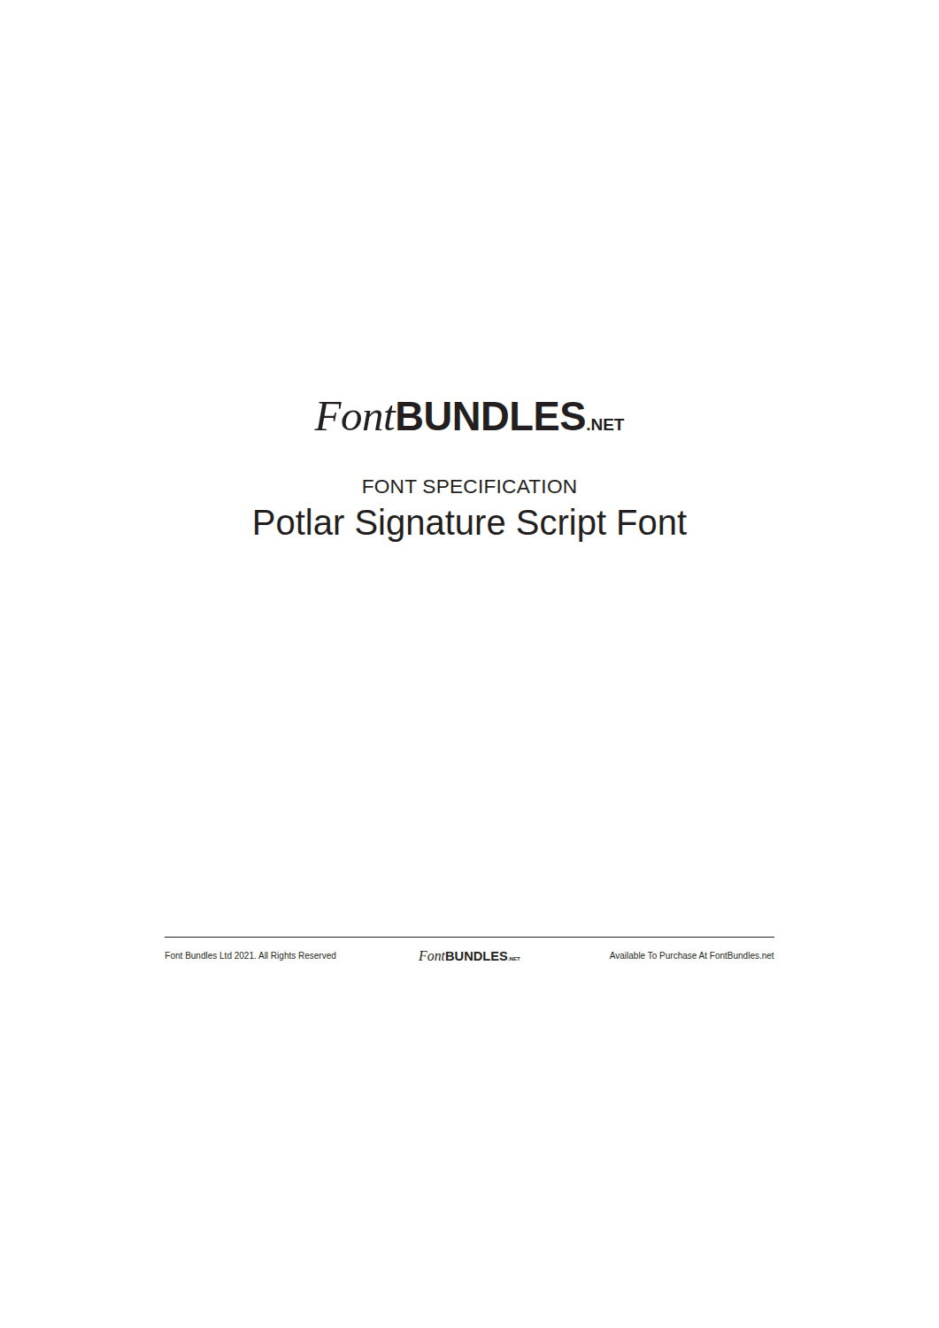Font BUNDLES.NET
FONT SPECIFICATION
Potlar Signature Script Font
Font Bundles Ltd 2021. All Rights Reserved
Font BUNDLES.NET
Available To Purchase At FontBundles.net